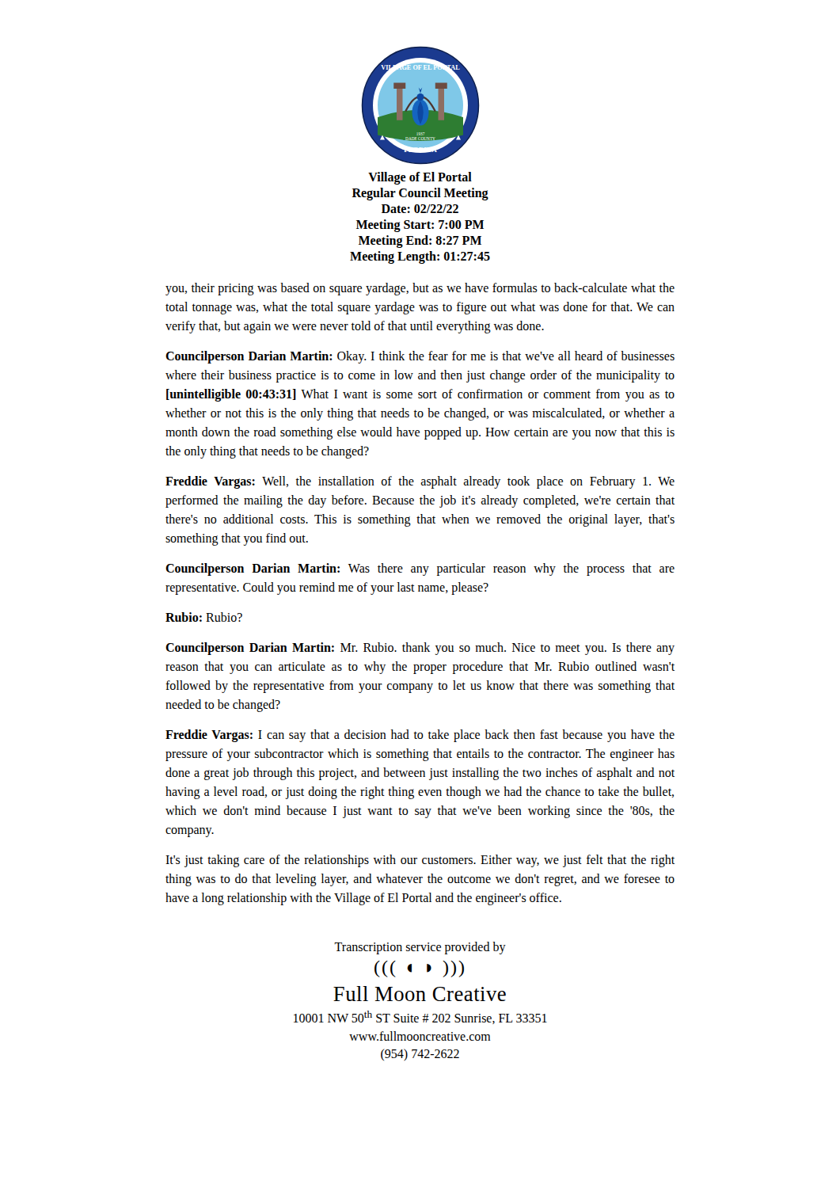VILLAGE OF EL PORTAL FLORIDA 1937 DADE COUNTY
Village of El Portal
Regular Council Meeting
Date: 02/22/22
Meeting Start: 7:00 PM
Meeting End: 8:27 PM
Meeting Length: 01:27:45
you, their pricing was based on square yardage, but as we have formulas to back-calculate what the total tonnage was, what the total square yardage was to figure out what was done for that. We can verify that, but again we were never told of that until everything was done.
Councilperson Darian Martin: Okay. I think the fear for me is that we've all heard of businesses where their business practice is to come in low and then just change order of the municipality to [unintelligible 00:43:31] What I want is some sort of confirmation or comment from you as to whether or not this is the only thing that needs to be changed, or was miscalculated, or whether a month down the road something else would have popped up. How certain are you now that this is the only thing that needs to be changed?
Freddie Vargas: Well, the installation of the asphalt already took place on February 1. We performed the mailing the day before. Because the job it's already completed, we're certain that there's no additional costs. This is something that when we removed the original layer, that's something that you find out.
Councilperson Darian Martin: Was there any particular reason why the process that are representative. Could you remind me of your last name, please?
Rubio: Rubio?
Councilperson Darian Martin: Mr. Rubio. thank you so much. Nice to meet you. Is there any reason that you can articulate as to why the proper procedure that Mr. Rubio outlined wasn't followed by the representative from your company to let us know that there was something that needed to be changed?
Freddie Vargas: I can say that a decision had to take place back then fast because you have the pressure of your subcontractor which is something that entails to the contractor. The engineer has done a great job through this project, and between just installing the two inches of asphalt and not having a level road, or just doing the right thing even though we had the chance to take the bullet, which we don't mind because I just want to say that we've been working since the '80s, the company.
It's just taking care of the relationships with our customers. Either way, we just felt that the right thing was to do that leveling layer, and whatever the outcome we don't regret, and we foresee to have a long relationship with the Village of El Portal and the engineer's office.
Transcription service provided by
((( ◖ ◗ )))
Full Moon Creative
10001 NW 50th ST Suite # 202 Sunrise, FL 33351
www.fullmooncreative.com
(954) 742-2622